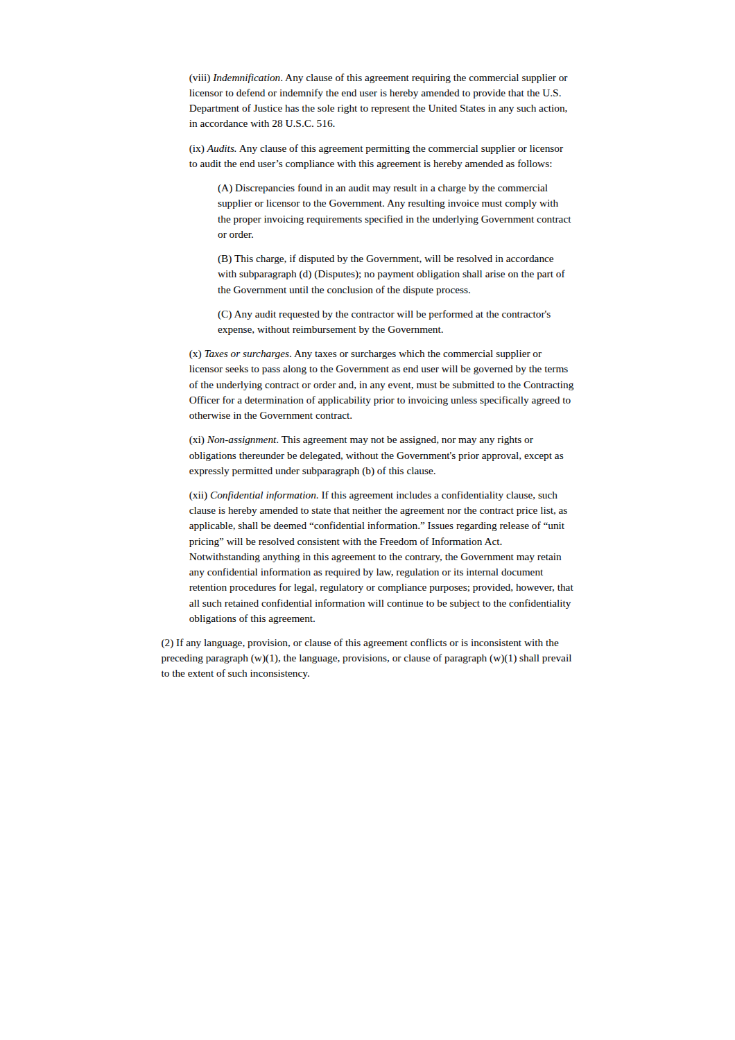(viii) Indemnification. Any clause of this agreement requiring the commercial supplier or licensor to defend or indemnify the end user is hereby amended to provide that the U.S. Department of Justice has the sole right to represent the United States in any such action, in accordance with 28 U.S.C. 516.
(ix) Audits. Any clause of this agreement permitting the commercial supplier or licensor to audit the end user’s compliance with this agreement is hereby amended as follows:
(A) Discrepancies found in an audit may result in a charge by the commercial supplier or licensor to the Government. Any resulting invoice must comply with the proper invoicing requirements specified in the underlying Government contract or order.
(B) This charge, if disputed by the Government, will be resolved in accordance with subparagraph (d) (Disputes); no payment obligation shall arise on the part of the Government until the conclusion of the dispute process.
(C) Any audit requested by the contractor will be performed at the contractor's expense, without reimbursement by the Government.
(x) Taxes or surcharges. Any taxes or surcharges which the commercial supplier or licensor seeks to pass along to the Government as end user will be governed by the terms of the underlying contract or order and, in any event, must be submitted to the Contracting Officer for a determination of applicability prior to invoicing unless specifically agreed to otherwise in the Government contract.
(xi) Non-assignment. This agreement may not be assigned, nor may any rights or obligations thereunder be delegated, without the Government's prior approval, except as expressly permitted under subparagraph (b) of this clause.
(xii) Confidential information. If this agreement includes a confidentiality clause, such clause is hereby amended to state that neither the agreement nor the contract price list, as applicable, shall be deemed “confidential information.” Issues regarding release of “unit pricing” will be resolved consistent with the Freedom of Information Act. Notwithstanding anything in this agreement to the contrary, the Government may retain any confidential information as required by law, regulation or its internal document retention procedures for legal, regulatory or compliance purposes; provided, however, that all such retained confidential information will continue to be subject to the confidentiality obligations of this agreement.
(2) If any language, provision, or clause of this agreement conflicts or is inconsistent with the preceding paragraph (w)(1), the language, provisions, or clause of paragraph (w)(1) shall prevail to the extent of such inconsistency.